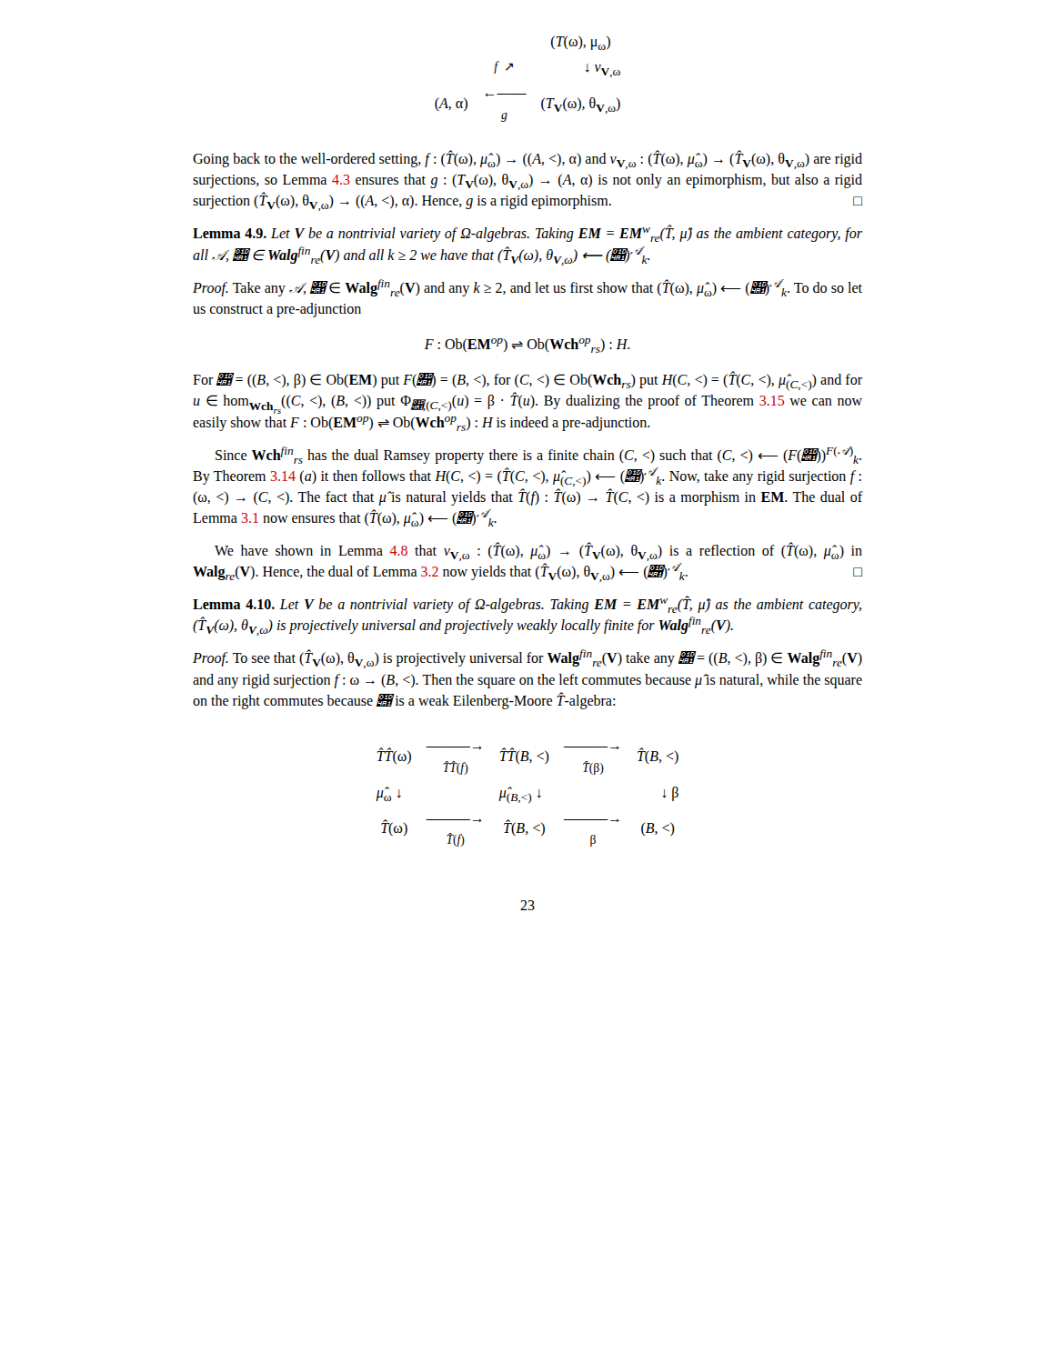| | | ( T (ω), μ ω ) |
| | f ↗ | ↓ ν V ,ω |
| ( A , α) | ←—— g | ( T V (ω), θ V ,ω ) |
Going back to the well-ordered setting, f : (T̂(ω), μ̂ω) → ((A, <), α) and νV,ω : (T̂(ω), μ̂ω) → (T̂V(ω), θV,ω) are rigid surjections, so Lemma 4.3 ensures that g : (TV(ω), θV,ω) → (A, α) is not only an epimorphism, but also a rigid surjection (T̂V(ω), θV,ω) → ((A, <), α). Hence, g is a rigid epimorphism. □
Lemma 4.9. Let V be a nontrivial variety of Ω-algebras. Taking EM = EMwre(T̂, μ̂) as the ambient category, for all 𝒜, 𝒡 ∈ Walgfinre(V) and all k ≥ 2 we have that (T̂V(ω), θV,ω) ⟵ (𝒡)𝒜k.
Proof. Take any 𝒜, 𝒡 ∈ Walgfinre(V) and any k ≥ 2, and let us first show that (T̂(ω), μ̂ω) ⟵ (𝒡)𝒜k. To do so let us construct a pre-adjunction
F : Ob(EMop) ⇌ Ob(Wchoprs) : H.
For 𝒡 = ((B, <), β) ∈ Ob(EM) put F(𝒡) = (B, <), for (C, <) ∈ Ob(Wchrs) put H(C, <) = (T̂(C, <), μ̂(C,<)) and for u ∈ homWchrs((C, <), (B, <)) put Φ𝒡,(C,<)(u) = β · T̂(u). By dualizing the proof of Theorem 3.15 we can now easily show that F : Ob(EMop) ⇌ Ob(Wchoprs) : H is indeed a pre-adjunction.
Since Wchfinrs has the dual Ramsey property there is a finite chain (C, <) such that (C, <) ⟵ (F(𝒡))F(𝒜)k. By Theorem 3.14 (a) it then follows that H(C, <) = (T̂(C, <), μ̂(C,<)) ⟵ (𝒡)𝒜k. Now, take any rigid surjection f : (ω, <) → (C, <). The fact that μ̂ is natural yields that T̂(f) : T̂(ω) → T̂(C, <) is a morphism in EM. The dual of Lemma 3.1 now ensures that (T̂(ω), μ̂ω) ⟵ (𝒡)𝒜k.
We have shown in Lemma 4.8 that νV,ω : (T̂(ω), μ̂ω) → (T̂V(ω), θV,ω) is a reflection of (T̂(ω), μ̂ω) in Walgre(V). Hence, the dual of Lemma 3.2 now yields that (T̂V(ω), θV,ω) ⟵ (𝒡)𝒜k. □
Lemma 4.10. Let V be a nontrivial variety of Ω-algebras. Taking EM = EMwre(T̂, μ̂) as the ambient category, (T̂V(ω), θV,ω) is projectively universal and projectively weakly locally finite for Walgfinre(V).
Proof. To see that (T̂V(ω), θV,ω) is projectively universal for Walgfinre(V) take any 𝒡 = ((B, <), β) ∈ Walgfinre(V) and any rigid surjection f : ω → (B, <). Then the square on the left commutes because μ̂ is natural, while the square on the right commutes because 𝒡 is a weak Eilenberg-Moore T̂-algebra:
| T̂T̂ (ω) | ———→ T̂T̂ ( f ) | T̂T̂ ( B , <) | ———→ T̂ (β) | T̂ ( B , <) |
| μ̂ ω ↓ | | μ̂ ( B ,<) ↓ | | ↓ β |
| T̂ (ω) | ———→ T̂ ( f ) | T̂ ( B , <) | ———→ β | ( B , <) |
23